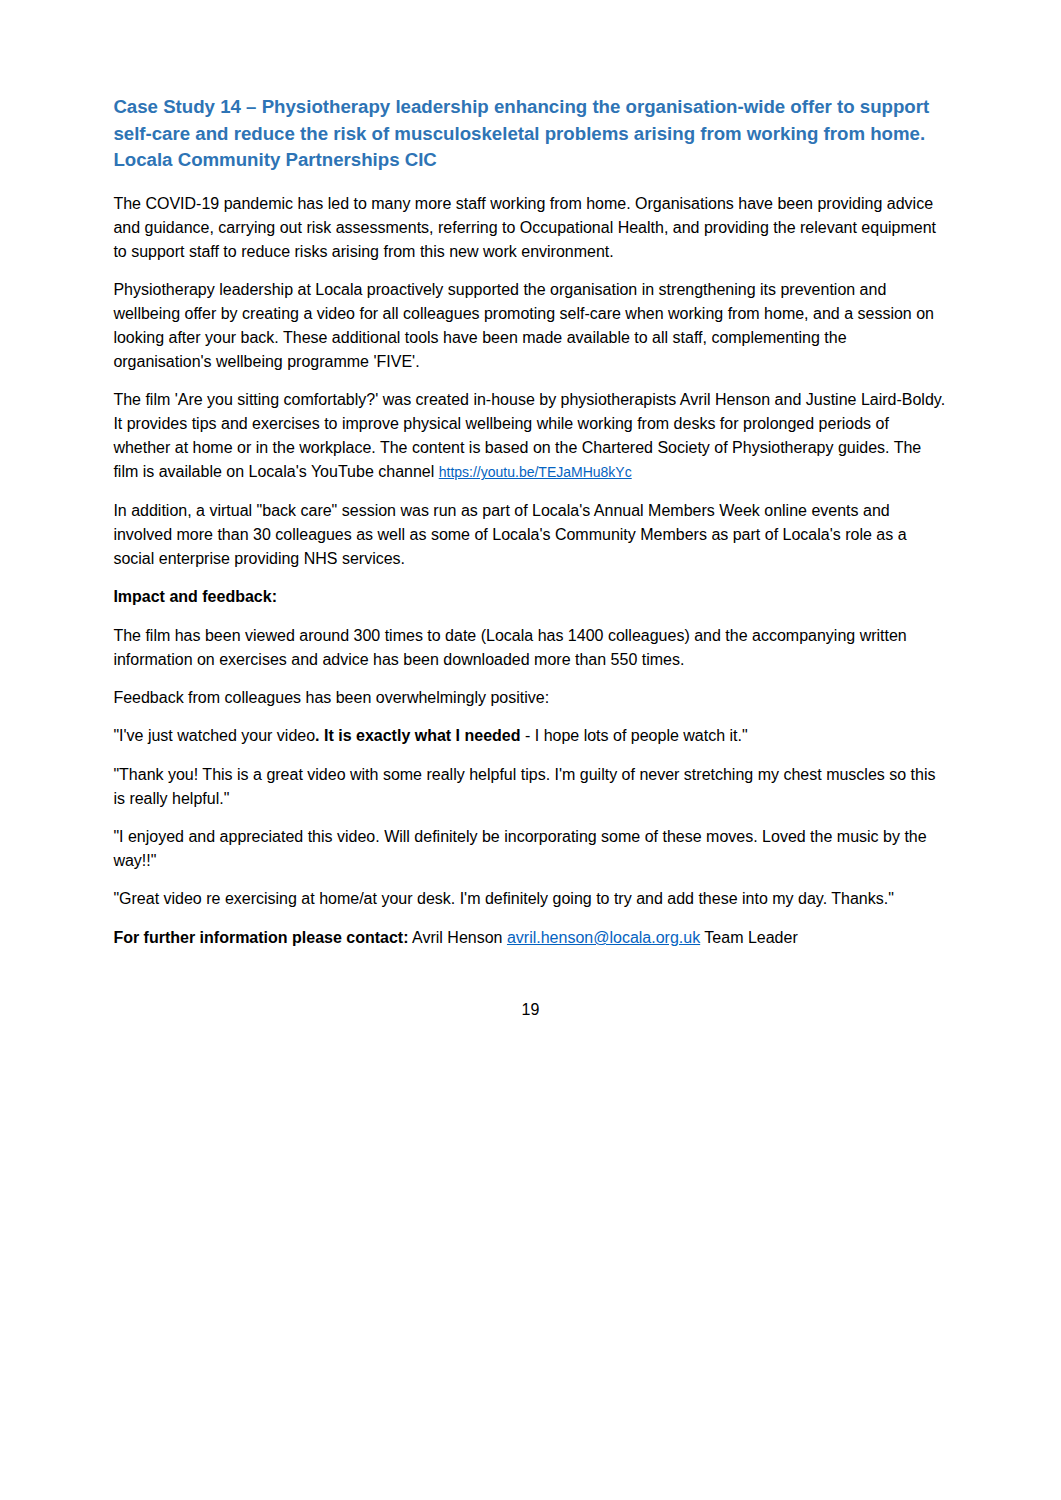Case Study 14 – Physiotherapy leadership enhancing the organisation-wide offer to support self-care and reduce the risk of musculoskeletal problems arising from working from home. Locala Community Partnerships CIC
The COVID-19 pandemic has led to many more staff working from home. Organisations have been providing advice and guidance, carrying out risk assessments, referring to Occupational Health, and providing the relevant equipment to support staff to reduce risks arising from this new work environment.
Physiotherapy leadership at Locala proactively supported the organisation in strengthening its prevention and wellbeing offer by creating a video for all colleagues promoting self-care when working from home, and a session on looking after your back. These additional tools have been made available to all staff, complementing the organisation's wellbeing programme 'FIVE'.
The film 'Are you sitting comfortably?' was created in-house by physiotherapists Avril Henson and Justine Laird-Boldy. It provides tips and exercises to improve physical wellbeing while working from desks for prolonged periods of whether at home or in the workplace. The content is based on the Chartered Society of Physiotherapy guides. The film is available on Locala's YouTube channel https://youtu.be/TEJaMHu8kYc
In addition, a virtual "back care" session was run as part of Locala's Annual Members Week online events and involved more than 30 colleagues as well as some of Locala's Community Members as part of Locala's role as a social enterprise providing NHS services.
Impact and feedback:
The film has been viewed around 300 times to date (Locala has 1400 colleagues) and the accompanying written information on exercises and advice has been downloaded more than 550 times.
Feedback from colleagues has been overwhelmingly positive:
"I've just watched your video. It is exactly what I needed - I hope lots of people watch it."
"Thank you! This is a great video with some really helpful tips. I'm guilty of never stretching my chest muscles so this is really helpful."
"I enjoyed and appreciated this video. Will definitely be incorporating some of these moves. Loved the music by the way!!"
"Great video re exercising at home/at your desk. I'm definitely going to try and add these into my day. Thanks."
For further information please contact: Avril Henson avril.henson@locala.org.uk Team Leader
19